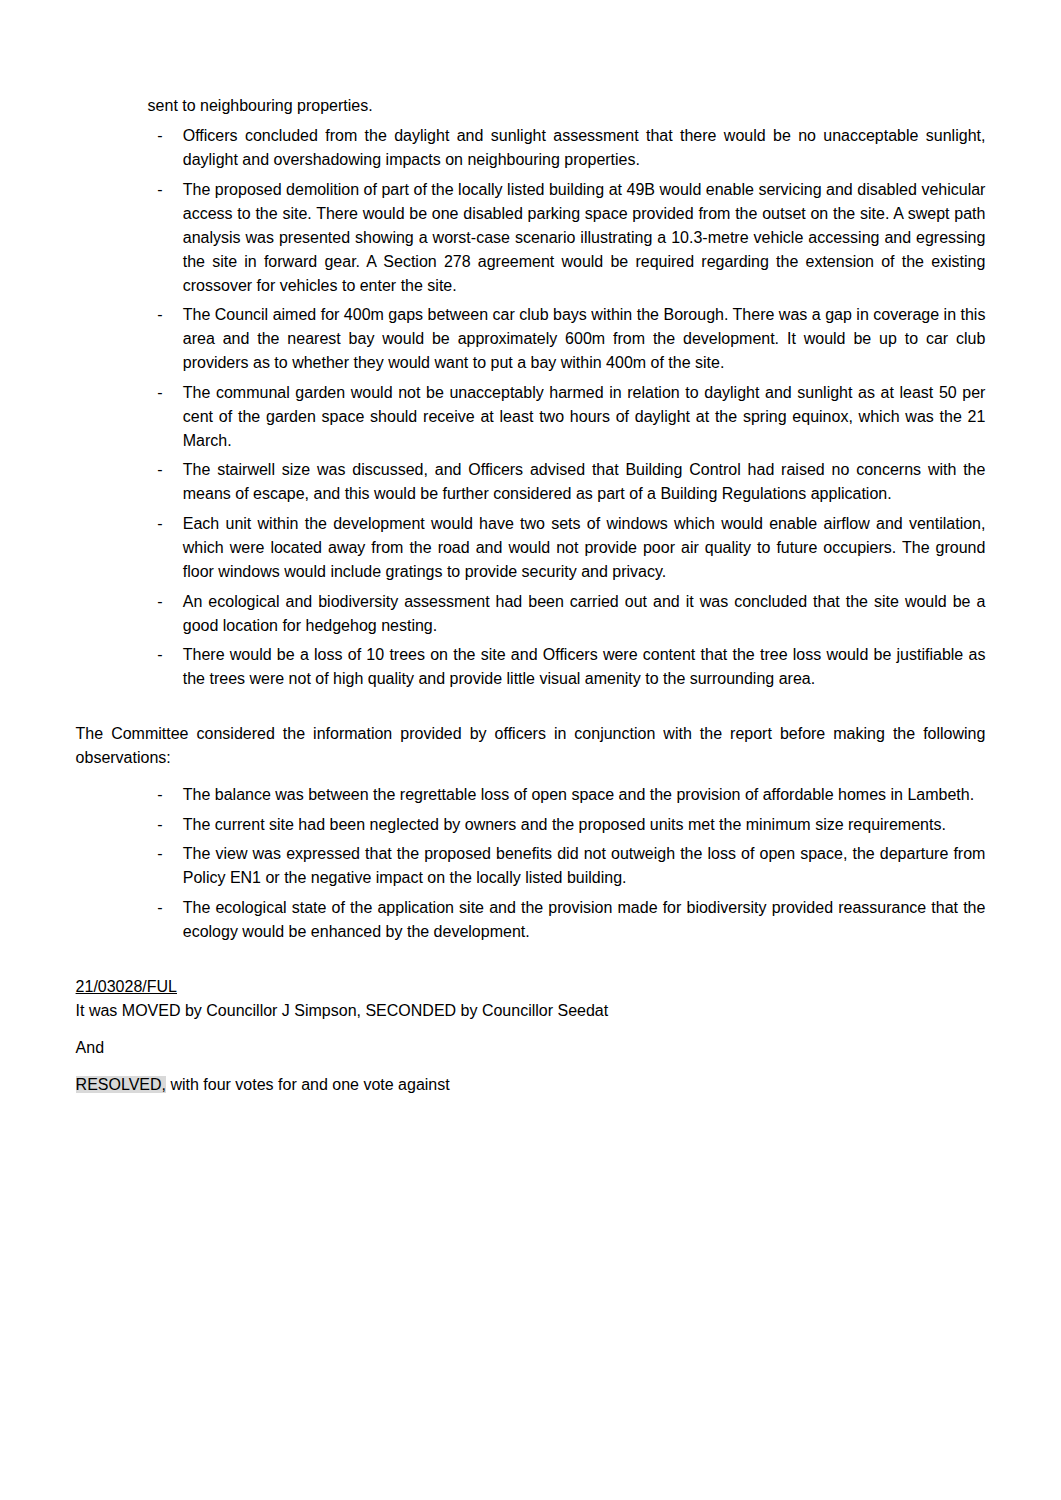sent to neighbouring properties.
Officers concluded from the daylight and sunlight assessment that there would be no unacceptable sunlight, daylight and overshadowing impacts on neighbouring properties.
The proposed demolition of part of the locally listed building at 49B would enable servicing and disabled vehicular access to the site. There would be one disabled parking space provided from the outset on the site. A swept path analysis was presented showing a worst-case scenario illustrating a 10.3-metre vehicle accessing and egressing the site in forward gear. A Section 278 agreement would be required regarding the extension of the existing crossover for vehicles to enter the site.
The Council aimed for 400m gaps between car club bays within the Borough. There was a gap in coverage in this area and the nearest bay would be approximately 600m from the development. It would be up to car club providers as to whether they would want to put a bay within 400m of the site.
The communal garden would not be unacceptably harmed in relation to daylight and sunlight as at least 50 per cent of the garden space should receive at least two hours of daylight at the spring equinox, which was the 21 March.
The stairwell size was discussed, and Officers advised that Building Control had raised no concerns with the means of escape, and this would be further considered as part of a Building Regulations application.
Each unit within the development would have two sets of windows which would enable airflow and ventilation, which were located away from the road and would not provide poor air quality to future occupiers. The ground floor windows would include gratings to provide security and privacy.
An ecological and biodiversity assessment had been carried out and it was concluded that the site would be a good location for hedgehog nesting.
There would be a loss of 10 trees on the site and Officers were content that the tree loss would be justifiable as the trees were not of high quality and provide little visual amenity to the surrounding area.
The Committee considered the information provided by officers in conjunction with the report before making the following observations:
The balance was between the regrettable loss of open space and the provision of affordable homes in Lambeth.
The current site had been neglected by owners and the proposed units met the minimum size requirements.
The view was expressed that the proposed benefits did not outweigh the loss of open space, the departure from Policy EN1 or the negative impact on the locally listed building.
The ecological state of the application site and the provision made for biodiversity provided reassurance that the ecology would be enhanced by the development.
21/03028/FUL
It was MOVED by Councillor J Simpson, SECONDED by Councillor Seedat
And
RESOLVED, with four votes for and one vote against